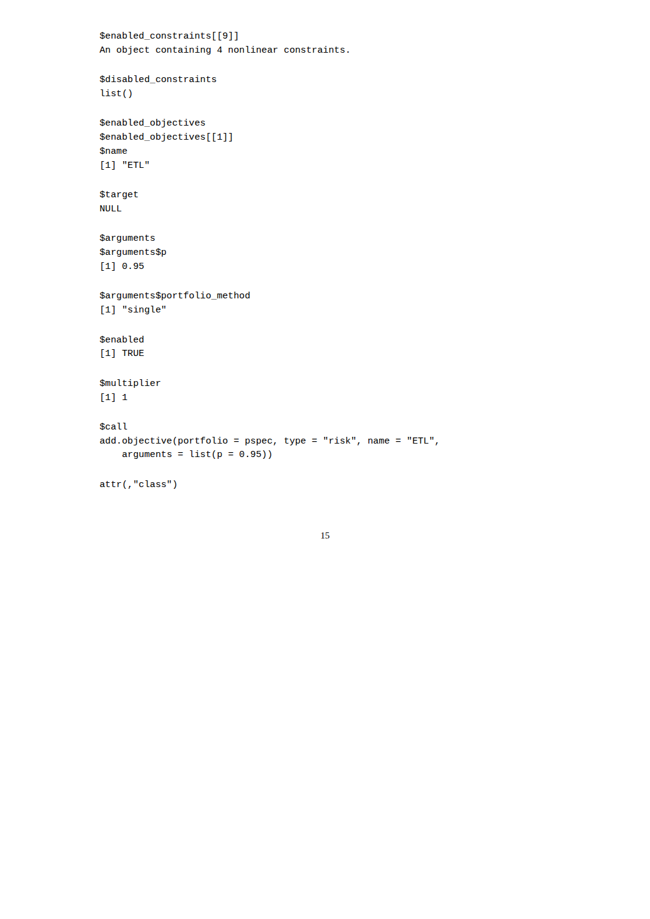$enabled_constraints[[9]]
An object containing 4 nonlinear constraints.
$disabled_constraints
list()
$enabled_objectives
$enabled_objectives[[1]]
$name
[1] "ETL"
$target
NULL
$arguments
$arguments$p
[1] 0.95
$arguments$portfolio_method
[1] "single"
$enabled
[1] TRUE
$multiplier
[1] 1
$call
add.objective(portfolio = pspec, type = "risk", name = "ETL",
    arguments = list(p = 0.95))
attr(,"class")
15